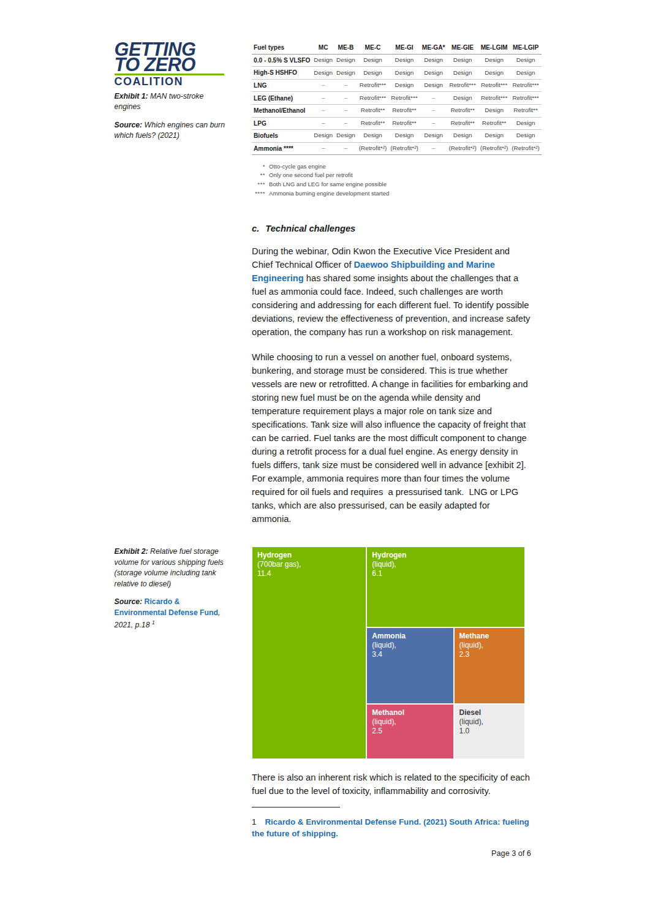GETTING TO ZERO COALITION
Exhibit 1: MAN two-stroke engines
Source: Which engines can burn which fuels? (2021)
| Fuel types | MC | ME-B | ME-C | ME-GI | ME-GA* | ME-GIE | ME-LGIM | ME-LGIP |
| --- | --- | --- | --- | --- | --- | --- | --- | --- |
| 0.0 - 0.5% S VLSFO | Design | Design | Design | Design | Design | Design | Design | Design |
| High-S HSHFO | Design | Design | Design | Design | Design | Design | Design | Design |
| LNG | – | – | Retrofit*** | Design | Design | Retrofit*** | Retrofit*** | Retrofit*** |
| LEG (Ethane) | – | – | Retrofit*** | Retrofit*** | – | Design | Retrofit*** | Retrofit*** |
| Methanol/Ethanol | – | – | Retrofit** | Retrofit** | – | Retrofit** | Design | Retrofit** |
| LPG | – | – | Retrofit** | Retrofit** | – | Retrofit** | Retrofit** | Design |
| Biofuels | Design | Design | Design | Design | Design | Design | Design | Design |
| Ammonia **** | – | – | (Retrofit*²) | (Retrofit*²) | – | (Retrofit*²) | (Retrofit*²) | (Retrofit*²) |
*Otto-cycle gas engine
**Only one second fuel per retrofit
***Both LNG and LEG for same engine possible
****Ammonia burning engine development started
c. Technical challenges
During the webinar, Odin Kwon the Executive Vice President and Chief Technical Officer of Daewoo Shipbuilding and Marine Engineering has shared some insights about the challenges that a fuel as ammonia could face. Indeed, such challenges are worth considering and addressing for each different fuel. To identify possible deviations, review the effectiveness of prevention, and increase safety operation, the company has run a workshop on risk management.
While choosing to run a vessel on another fuel, onboard systems, bunkering, and storage must be considered. This is true whether vessels are new or retrofitted. A change in facilities for embarking and storing new fuel must be on the agenda while density and temperature requirement plays a major role on tank size and specifications. Tank size will also influence the capacity of freight that can be carried. Fuel tanks are the most difficult component to change during a retrofit process for a dual fuel engine. As energy density in fuels differs, tank size must be considered well in advance [exhibit 2]. For example, ammonia requires more than four times the volume required for oil fuels and requires a pressurised tank. LNG or LPG tanks, which are also pressurised, can be easily adapted for ammonia.
Exhibit 2: Relative fuel storage volume for various shipping fuels (storage volume including tank relative to diesel)
Source: Ricardo & Environmental Defense Fund, 2021, p.18 1
Hydrogen
(700bar gas),
11.4
Hydrogen
(liquid),
6.1
Ammonia
(liquid),
3.4
Methane
(liquid),
2.3
Methanol
(liquid),
2.5
Diesel
(liquid),
1.0
There is also an inherent risk which is related to the specificity of each fuel due to the level of toxicity, inflammability and corrosivity.
1 Ricardo & Environmental Defense Fund. (2021) South Africa: fueling the future of shipping.
Page 3 of 6